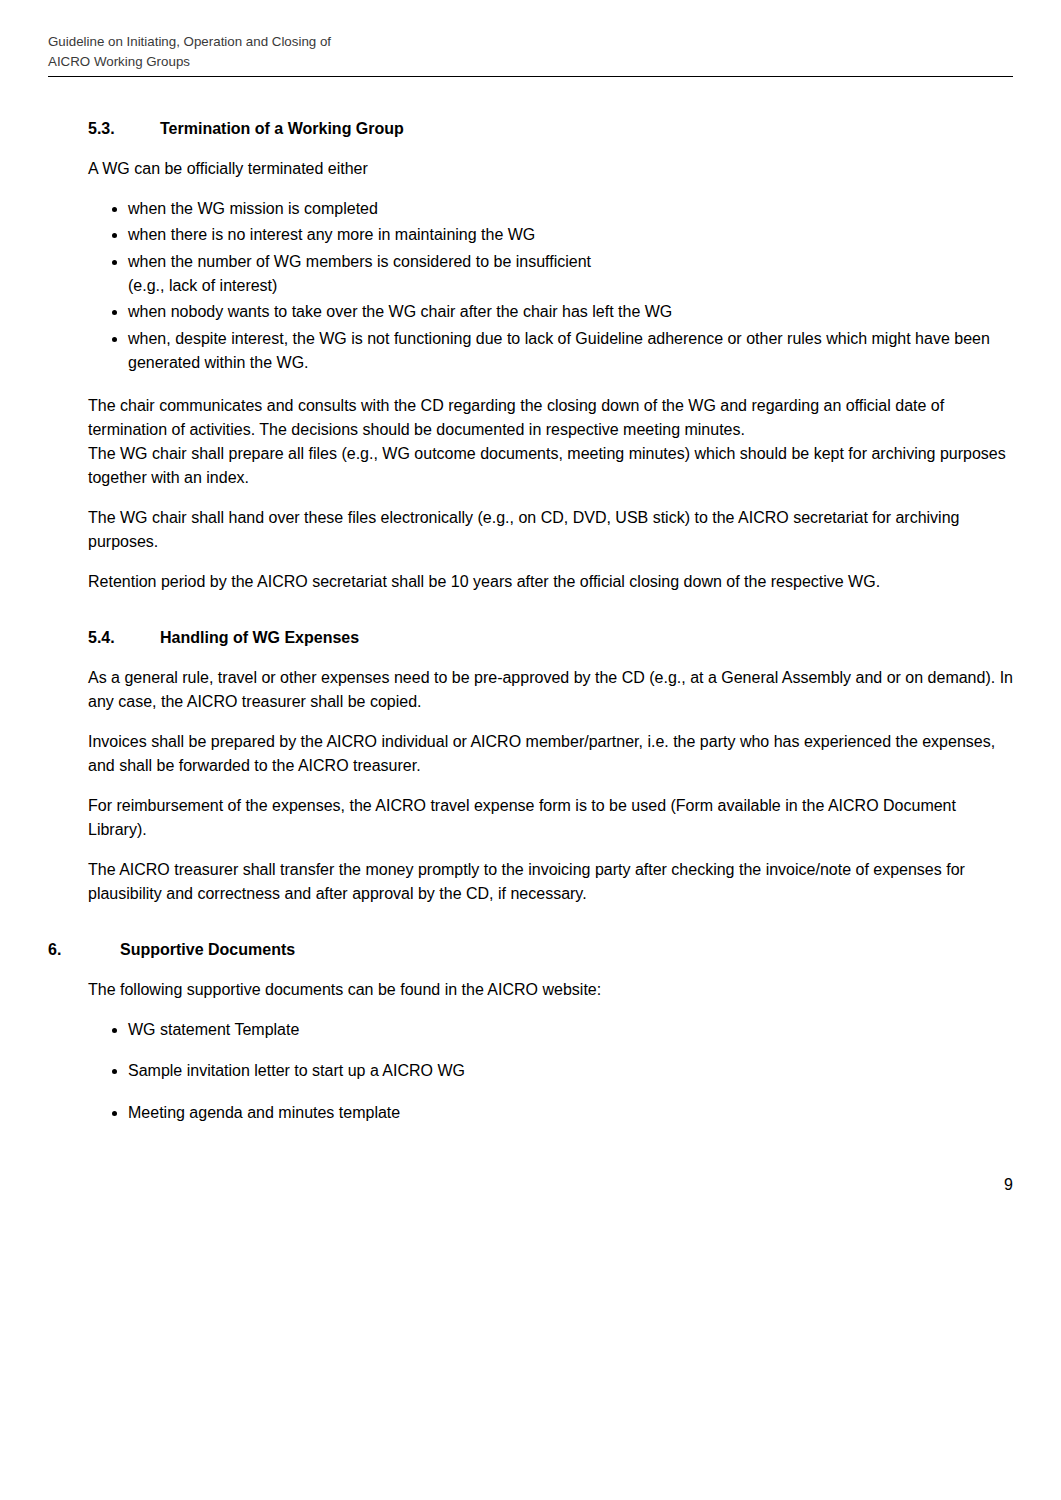Guideline on Initiating, Operation and Closing of
AICRO Working Groups
5.3. Termination of a Working Group
A WG can be officially terminated either
when the WG mission is completed
when there is no interest any more in maintaining the WG
when the number of WG members is considered to be insufficient
(e.g., lack of interest)
when nobody wants to take over the WG chair after the chair has left the WG
when, despite interest, the WG is not functioning due to lack of Guideline adherence or other rules which might have been generated within the WG.
The chair communicates and consults with the CD regarding the closing down of the WG and regarding an official date of termination of activities. The decisions should be documented in respective meeting minutes.
The WG chair shall prepare all files (e.g., WG outcome documents, meeting minutes) which should be kept for archiving purposes together with an index.
The WG chair shall hand over these files electronically (e.g., on CD, DVD, USB stick) to the AICRO secretariat for archiving purposes.
Retention period by the AICRO secretariat shall be 10 years after the official closing down of the respective WG.
5.4. Handling of WG Expenses
As a general rule, travel or other expenses need to be pre-approved by the CD (e.g., at a General Assembly and or on demand). In any case, the AICRO treasurer shall be copied.
Invoices shall be prepared by the AICRO individual or AICRO member/partner, i.e. the party who has experienced the expenses, and shall be forwarded to the AICRO treasurer.
For reimbursement of the expenses, the AICRO travel expense form is to be used (Form available in the AICRO Document Library).
The AICRO treasurer shall transfer the money promptly to the invoicing party after checking the invoice/note of expenses for plausibility and correctness and after approval by the CD, if necessary.
6. Supportive Documents
The following supportive documents can be found in the AICRO website:
WG statement Template
Sample invitation letter to start up a AICRO WG
Meeting agenda and minutes template
9